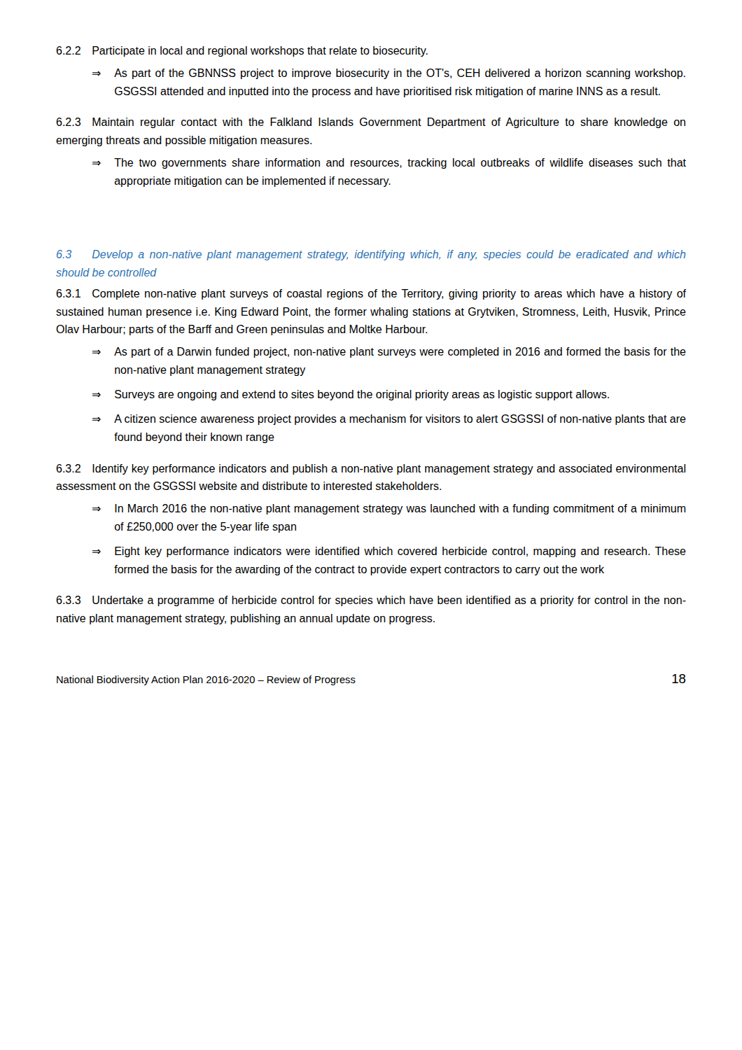6.2.2 Participate in local and regional workshops that relate to biosecurity.
As part of the GBNNSS project to improve biosecurity in the OT's, CEH delivered a horizon scanning workshop. GSGSSI attended and inputted into the process and have prioritised risk mitigation of marine INNS as a result.
6.2.3 Maintain regular contact with the Falkland Islands Government Department of Agriculture to share knowledge on emerging threats and possible mitigation measures.
The two governments share information and resources, tracking local outbreaks of wildlife diseases such that appropriate mitigation can be implemented if necessary.
6.3 Develop a non-native plant management strategy, identifying which, if any, species could be eradicated and which should be controlled
6.3.1 Complete non-native plant surveys of coastal regions of the Territory, giving priority to areas which have a history of sustained human presence i.e. King Edward Point, the former whaling stations at Grytviken, Stromness, Leith, Husvik, Prince Olav Harbour; parts of the Barff and Green peninsulas and Moltke Harbour.
As part of a Darwin funded project, non-native plant surveys were completed in 2016 and formed the basis for the non-native plant management strategy
Surveys are ongoing and extend to sites beyond the original priority areas as logistic support allows.
A citizen science awareness project provides a mechanism for visitors to alert GSGSSI of non-native plants that are found beyond their known range
6.3.2 Identify key performance indicators and publish a non-native plant management strategy and associated environmental assessment on the GSGSSI website and distribute to interested stakeholders.
In March 2016 the non-native plant management strategy was launched with a funding commitment of a minimum of £250,000 over the 5-year life span
Eight key performance indicators were identified which covered herbicide control, mapping and research. These formed the basis for the awarding of the contract to provide expert contractors to carry out the work
6.3.3 Undertake a programme of herbicide control for species which have been identified as a priority for control in the non-native plant management strategy, publishing an annual update on progress.
National Biodiversity Action Plan 2016-2020 – Review of Progress 18